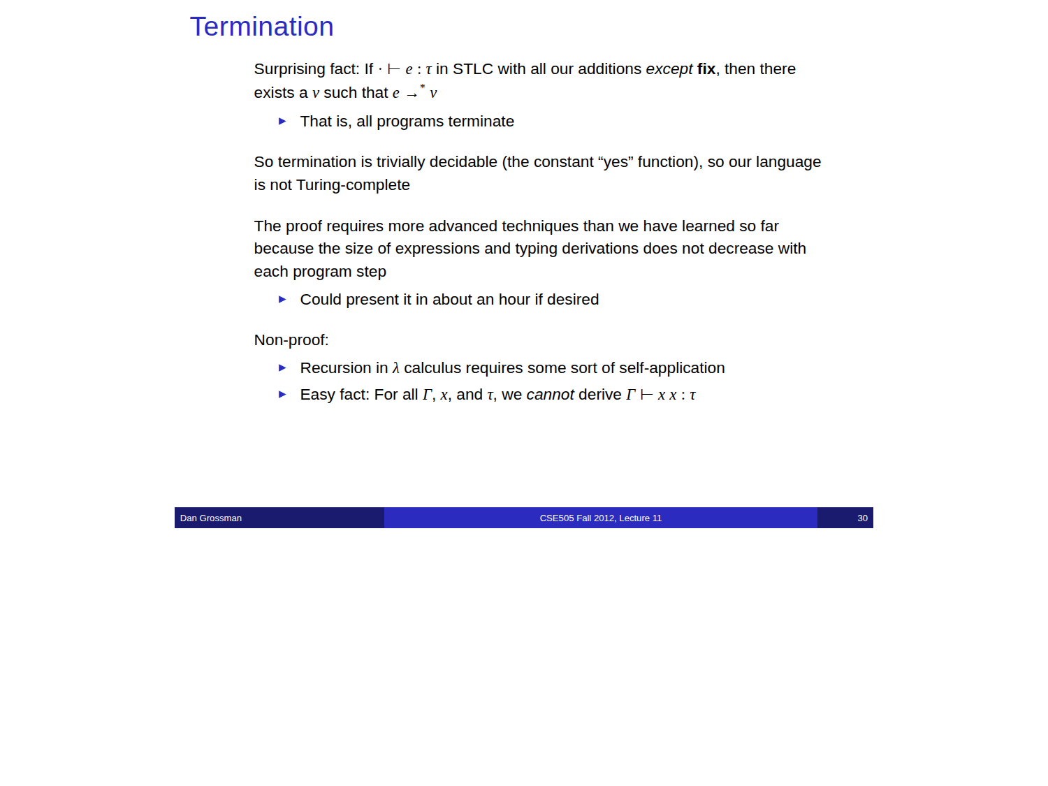Termination
Surprising fact: If · ⊢ e : τ in STLC with all our additions except fix, then there exists a v such that e →* v
That is, all programs terminate
So termination is trivially decidable (the constant “yes” function), so our language is not Turing-complete
The proof requires more advanced techniques than we have learned so far because the size of expressions and typing derivations does not decrease with each program step
Could present it in about an hour if desired
Non-proof:
Recursion in λ calculus requires some sort of self-application
Easy fact: For all Γ, x, and τ, we cannot derive Γ ⊢ x x : τ
Dan Grossman
CSE505 Fall 2012, Lecture 11
30